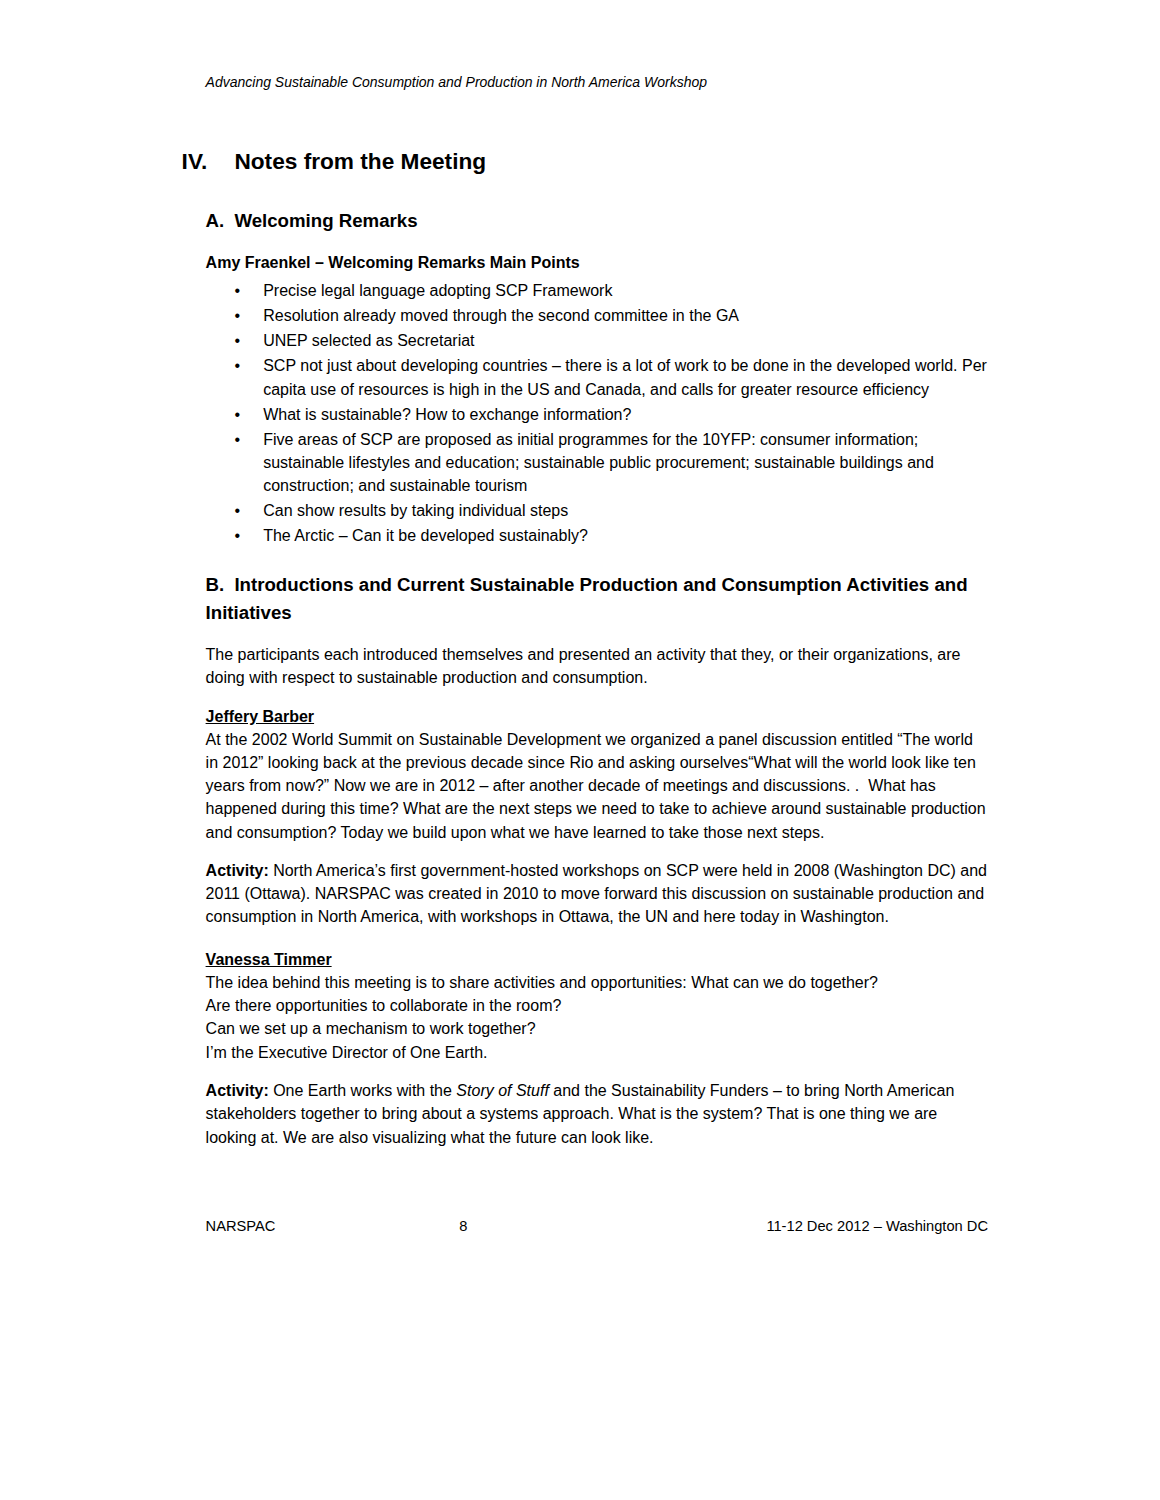Advancing Sustainable Consumption and Production in North America Workshop
IV. Notes from the Meeting
A. Welcoming Remarks
Amy Fraenkel – Welcoming Remarks Main Points
Precise legal language adopting SCP Framework
Resolution already moved through the second committee in the GA
UNEP selected as Secretariat
SCP not just about developing countries – there is a lot of work to be done in the developed world. Per capita use of resources is high in the US and Canada, and calls for greater resource efficiency
What is sustainable? How to exchange information?
Five areas of SCP are proposed as initial programmes for the 10YFP: consumer information; sustainable lifestyles and education; sustainable public procurement; sustainable buildings and construction; and sustainable tourism
Can show results by taking individual steps
The Arctic – Can it be developed sustainably?
B. Introductions and Current Sustainable Production and Consumption Activities and Initiatives
The participants each introduced themselves and presented an activity that they, or their organizations, are doing with respect to sustainable production and consumption.
Jeffery Barber
At the 2002 World Summit on Sustainable Development we organized a panel discussion entitled “The world in 2012” looking back at the previous decade since Rio and asking ourselves“What will the world look like ten years from now?” Now we are in 2012 – after another decade of meetings and discussions. . What has happened during this time? What are the next steps we need to take to achieve around sustainable production and consumption? Today we build upon what we have learned to take those next steps.
Activity: North America’s first government-hosted workshops on SCP were held in 2008 (Washington DC) and 2011 (Ottawa). NARSPAC was created in 2010 to move forward this discussion on sustainable production and consumption in North America, with workshops in Ottawa, the UN and here today in Washington.
Vanessa Timmer
The idea behind this meeting is to share activities and opportunities: What can we do together?
Are there opportunities to collaborate in the room?
Can we set up a mechanism to work together?
I’m the Executive Director of One Earth.
Activity: One Earth works with the Story of Stuff and the Sustainability Funders – to bring North American stakeholders together to bring about a systems approach. What is the system? That is one thing we are looking at. We are also visualizing what the future can look like.
NARSPAC
8
11-12 Dec 2012 – Washington DC